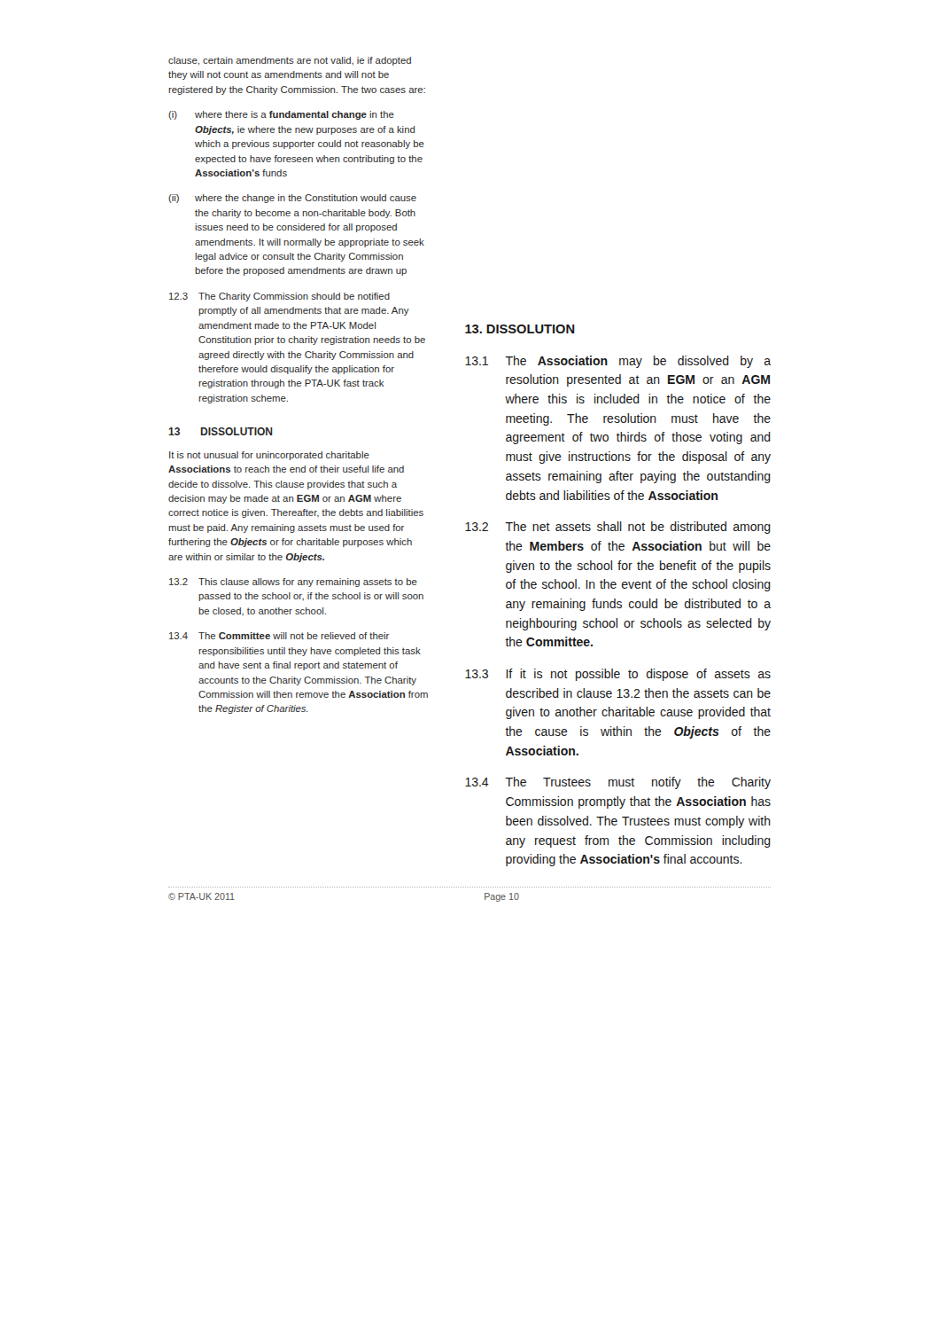clause, certain amendments are not valid, ie if adopted they will not count as amendments and will not be registered by the Charity Commission. The two cases are:
(i)
where there is a fundamental change in the Objects, ie where the new purposes are of a kind which a previous supporter could not reasonably be expected to have foreseen when contributing to the Association's funds
(ii)
where the change in the Constitution would cause the charity to become a non-charitable body. Both issues need to be considered for all proposed amendments. It will normally be appropriate to seek legal advice or consult the Charity Commission before the proposed amendments are drawn up
12.3
The Charity Commission should be notified promptly of all amendments that are made. Any amendment made to the PTA-UK Model Constitution prior to charity registration needs to be agreed directly with the Charity Commission and therefore would disqualify the application for registration through the PTA-UK fast track registration scheme.
13
DISSOLUTION
It is not unusual for unincorporated charitable Associations to reach the end of their useful life and decide to dissolve. This clause provides that such a decision may be made at an EGM or an AGM where correct notice is given. Thereafter, the debts and liabilities must be paid. Any remaining assets must be used for furthering the Objects or for charitable purposes which are within or similar to the Objects.
13.2
This clause allows for any remaining assets to be passed to the school or, if the school is or will soon be closed, to another school.
13.4
The Committee will not be relieved of their responsibilities until they have completed this task and have sent a final report and statement of accounts to the Charity Commission. The Charity Commission will then remove the Association from the Register of Charities.
13. DISSOLUTION
13.1
The Association may be dissolved by a resolution presented at an EGM or an AGM where this is included in the notice of the meeting. The resolution must have the agreement of two thirds of those voting and must give instructions for the disposal of any assets remaining after paying the outstanding debts and liabilities of the Association
13.2
The net assets shall not be distributed among the Members of the Association but will be given to the school for the benefit of the pupils of the school. In the event of the school closing any remaining funds could be distributed to a neighbouring school or schools as selected by the Committee.
13.3
If it is not possible to dispose of assets as described in clause 13.2 then the assets can be given to another charitable cause provided that the cause is within the Objects of the Association.
13.4
The Trustees must notify the Charity Commission promptly that the Association has been dissolved. The Trustees must comply with any request from the Commission including providing the Association's final accounts.
© PTA-UK 2011
Page 10